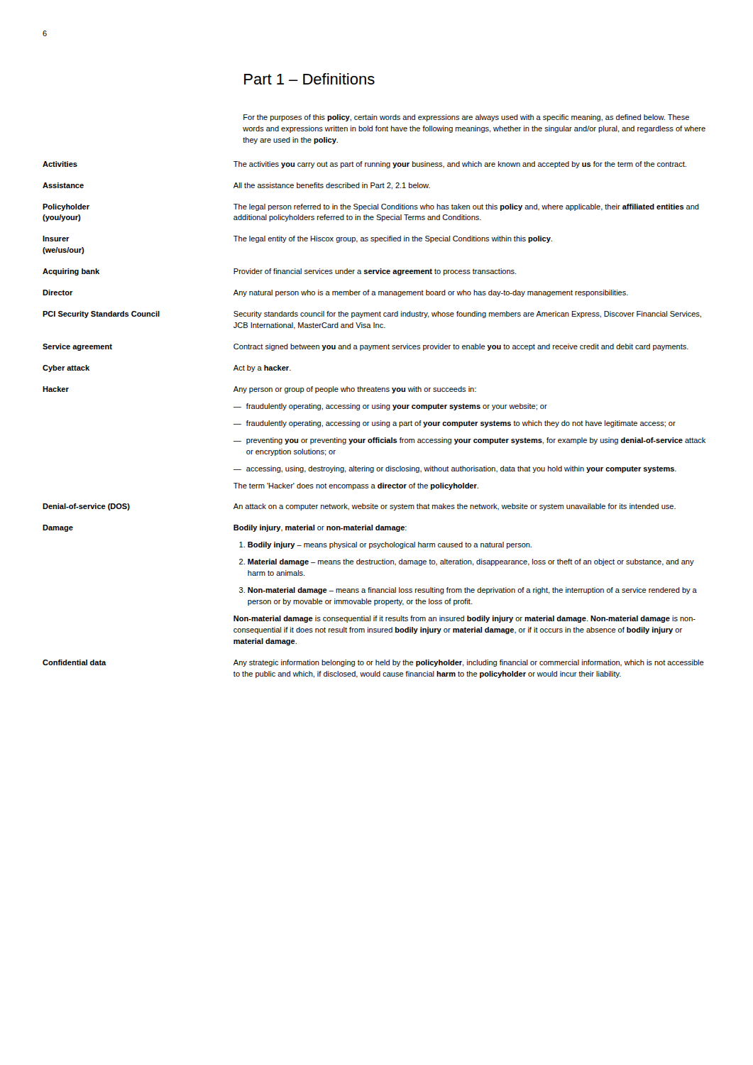6
Part 1 – Definitions
For the purposes of this policy, certain words and expressions are always used with a specific meaning, as defined below. These words and expressions written in bold font have the following meanings, whether in the singular and/or plural, and regardless of where they are used in the policy.
| Activities | The activities you carry out as part of running your business, and which are known and accepted by us for the term of the contract. |
| Assistance | All the assistance benefits described in Part 2, 2.1 below. |
| Policyholder (you/your) | The legal person referred to in the Special Conditions who has taken out this policy and, where applicable, their affiliated entities and additional policyholders referred to in the Special Terms and Conditions. |
| Insurer (we/us/our) | The legal entity of the Hiscox group, as specified in the Special Conditions within this policy . |
| Acquiring bank | Provider of financial services under a service agreement to process transactions. |
| Director | Any natural person who is a member of a management board or who has day-to-day management responsibilities. |
| PCI Security Standards Council | Security standards council for the payment card industry, whose founding members are American Express, Discover Financial Services, JCB International, MasterCard and Visa Inc. |
| Service agreement | Contract signed between you and a payment services provider to enable you to accept and receive credit and debit card payments. |
| Cyber attack | Act by a hacker . |
| Hacker | Any person or group of people who threatens you with or succeeds in: fraudulently operating, accessing or using your computer systems or your website; or fraudulently operating, accessing or using a part of your computer systems to which they do not have legitimate access; or preventing you or preventing your officials from accessing your computer systems , for example by using denial-of-service attack or encryption solutions; or accessing, using, destroying, altering or disclosing, without authorisation, data that you hold within your computer systems . The term 'Hacker' does not encompass a director of the policyholder . |
| Denial-of-service (DOS) | An attack on a computer network, website or system that makes the network, website or system unavailable for its intended use. |
| Damage | Bodily injury , material or non-material damage : Bodily injury – means physical or psychological harm caused to a natural person. Material damage – means the destruction, damage to, alteration, disappearance, loss or theft of an object or substance, and any harm to animals. Non-material damage – means a financial loss resulting from the deprivation of a right, the interruption of a service rendered by a person or by movable or immovable property, or the loss of profit. Non-material damage is consequential if it results from an insured bodily injury or material damage . Non-material damage is non-consequential if it does not result from insured bodily injury or material damage , or if it occurs in the absence of bodily injury or material damage . |
| Confidential data | Any strategic information belonging to or held by the policyholder , including financial or commercial information, which is not accessible to the public and which, if disclosed, would cause financial harm to the policyholder or would incur their liability. |